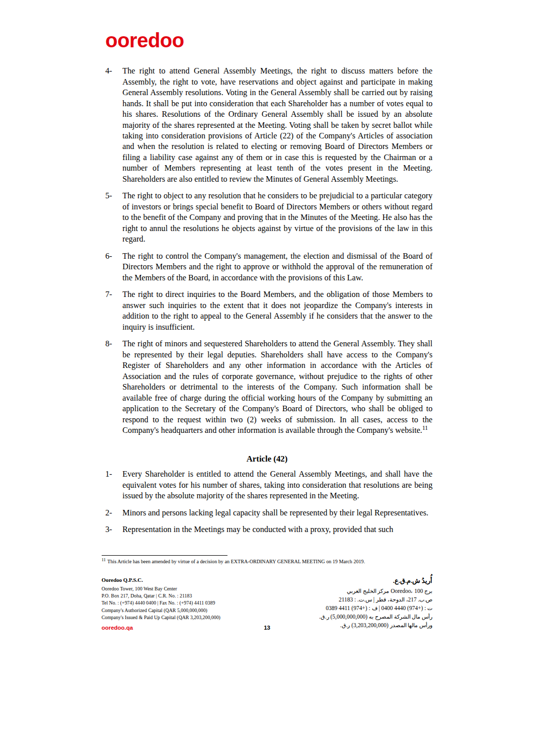ooredoo
4- The right to attend General Assembly Meetings, the right to discuss matters before the Assembly, the right to vote, have reservations and object against and participate in making General Assembly resolutions. Voting in the General Assembly shall be carried out by raising hands. It shall be put into consideration that each Shareholder has a number of votes equal to his shares. Resolutions of the Ordinary General Assembly shall be issued by an absolute majority of the shares represented at the Meeting. Voting shall be taken by secret ballot while taking into consideration provisions of Article (22) of the Company's Articles of association and when the resolution is related to electing or removing Board of Directors Members or filing a liability case against any of them or in case this is requested by the Chairman or a number of Members representing at least tenth of the votes present in the Meeting. Shareholders are also entitled to review the Minutes of General Assembly Meetings.
5- The right to object to any resolution that he considers to be prejudicial to a particular category of investors or brings special benefit to Board of Directors Members or others without regard to the benefit of the Company and proving that in the Minutes of the Meeting. He also has the right to annul the resolutions he objects against by virtue of the provisions of the law in this regard.
6- The right to control the Company's management, the election and dismissal of the Board of Directors Members and the right to approve or withhold the approval of the remuneration of the Members of the Board, in accordance with the provisions of this Law.
7- The right to direct inquiries to the Board Members, and the obligation of those Members to answer such inquiries to the extent that it does not jeopardize the Company's interests in addition to the right to appeal to the General Assembly if he considers that the answer to the inquiry is insufficient.
8- The right of minors and sequestered Shareholders to attend the General Assembly. They shall be represented by their legal deputies. Shareholders shall have access to the Company's Register of Shareholders and any other information in accordance with the Articles of Association and the rules of corporate governance, without prejudice to the rights of other Shareholders or detrimental to the interests of the Company. Such information shall be available free of charge during the official working hours of the Company by submitting an application to the Secretary of the Company's Board of Directors, who shall be obliged to respond to the request within two (2) weeks of submission. In all cases, access to the Company's headquarters and other information is available through the Company's website.11
Article (42)
1- Every Shareholder is entitled to attend the General Assembly Meetings, and shall have the equivalent votes for his number of shares, taking into consideration that resolutions are being issued by the absolute majority of the shares represented in the Meeting.
2- Minors and persons lacking legal capacity shall be represented by their legal Representatives.
3- Representation in the Meetings may be conducted with a proxy, provided that such
11 This Article has been amended by virtue of a decision by an EXTRA-ORDINARY GENERAL MEETING on 19 March 2019.
Ooredoo Q.P.S.C.
Ooredoo Tower, 100 West Bay Center
P.O. Box 217, Doha, Qatar | C.R. No. : 21183
Tel No. : (+974) 4440 0400 | Fax No. : (+974) 4411 0389
Company's Authorized Capital (QAR 5,000,000,000)
Company's Issued & Paid Up Capital (QAR 3,203,200,000)
ooredoo.qa
أُريدُ ش.م.ق.ع.
برج Ooredoo، 100 مركز الخليج الغربي
ص.ب. 217، الدوحة، قطر | س.ت. : 21183
ت : (+974) 4440 0400 | ف : (+974) 4411 0389
رأس مال الشركة المصرح به (5,000,000,000) ر.ق.
ورأس مالها المصدر (3,203,200,000) ر.ق.
13